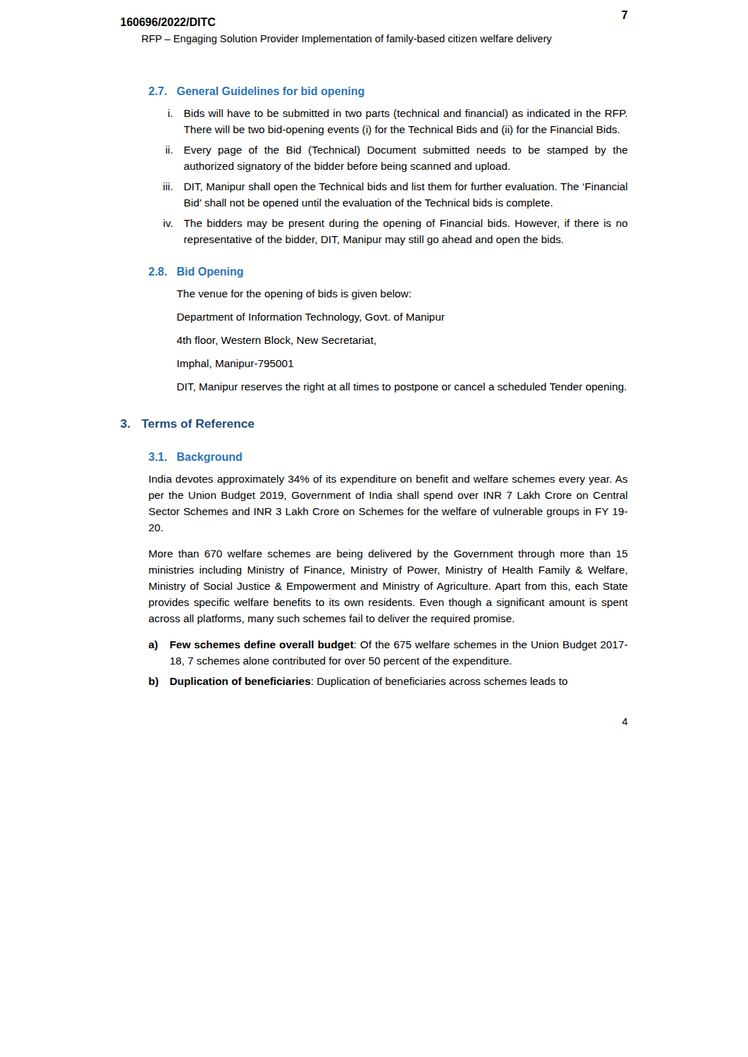7
160696/2022/DITC
RFP – Engaging Solution Provider Implementation of family-based citizen welfare delivery
2.7. General Guidelines for bid opening
Bids will have to be submitted in two parts (technical and financial) as indicated in the RFP. There will be two bid-opening events (i) for the Technical Bids and (ii) for the Financial Bids.
Every page of the Bid (Technical) Document submitted needs to be stamped by the authorized signatory of the bidder before being scanned and upload.
DIT, Manipur shall open the Technical bids and list them for further evaluation. The ‘Financial Bid’ shall not be opened until the evaluation of the Technical bids is complete.
The bidders may be present during the opening of Financial bids. However, if there is no representative of the bidder, DIT, Manipur may still go ahead and open the bids.
2.8. Bid Opening
The venue for the opening of bids is given below:
Department of Information Technology, Govt. of Manipur
4th floor, Western Block, New Secretariat,
Imphal, Manipur-795001
DIT, Manipur reserves the right at all times to postpone or cancel a scheduled Tender opening.
3. Terms of Reference
3.1. Background
India devotes approximately 34% of its expenditure on benefit and welfare schemes every year. As per the Union Budget 2019, Government of India shall spend over INR 7 Lakh Crore on Central Sector Schemes and INR 3 Lakh Crore on Schemes for the welfare of vulnerable groups in FY 19-20.
More than 670 welfare schemes are being delivered by the Government through more than 15 ministries including Ministry of Finance, Ministry of Power, Ministry of Health Family & Welfare, Ministry of Social Justice & Empowerment and Ministry of Agriculture. Apart from this, each State provides specific welfare benefits to its own residents. Even though a significant amount is spent across all platforms, many such schemes fail to deliver the required promise.
Few schemes define overall budget: Of the 675 welfare schemes in the Union Budget 2017-18, 7 schemes alone contributed for over 50 percent of the expenditure.
Duplication of beneficiaries: Duplication of beneficiaries across schemes leads to
4